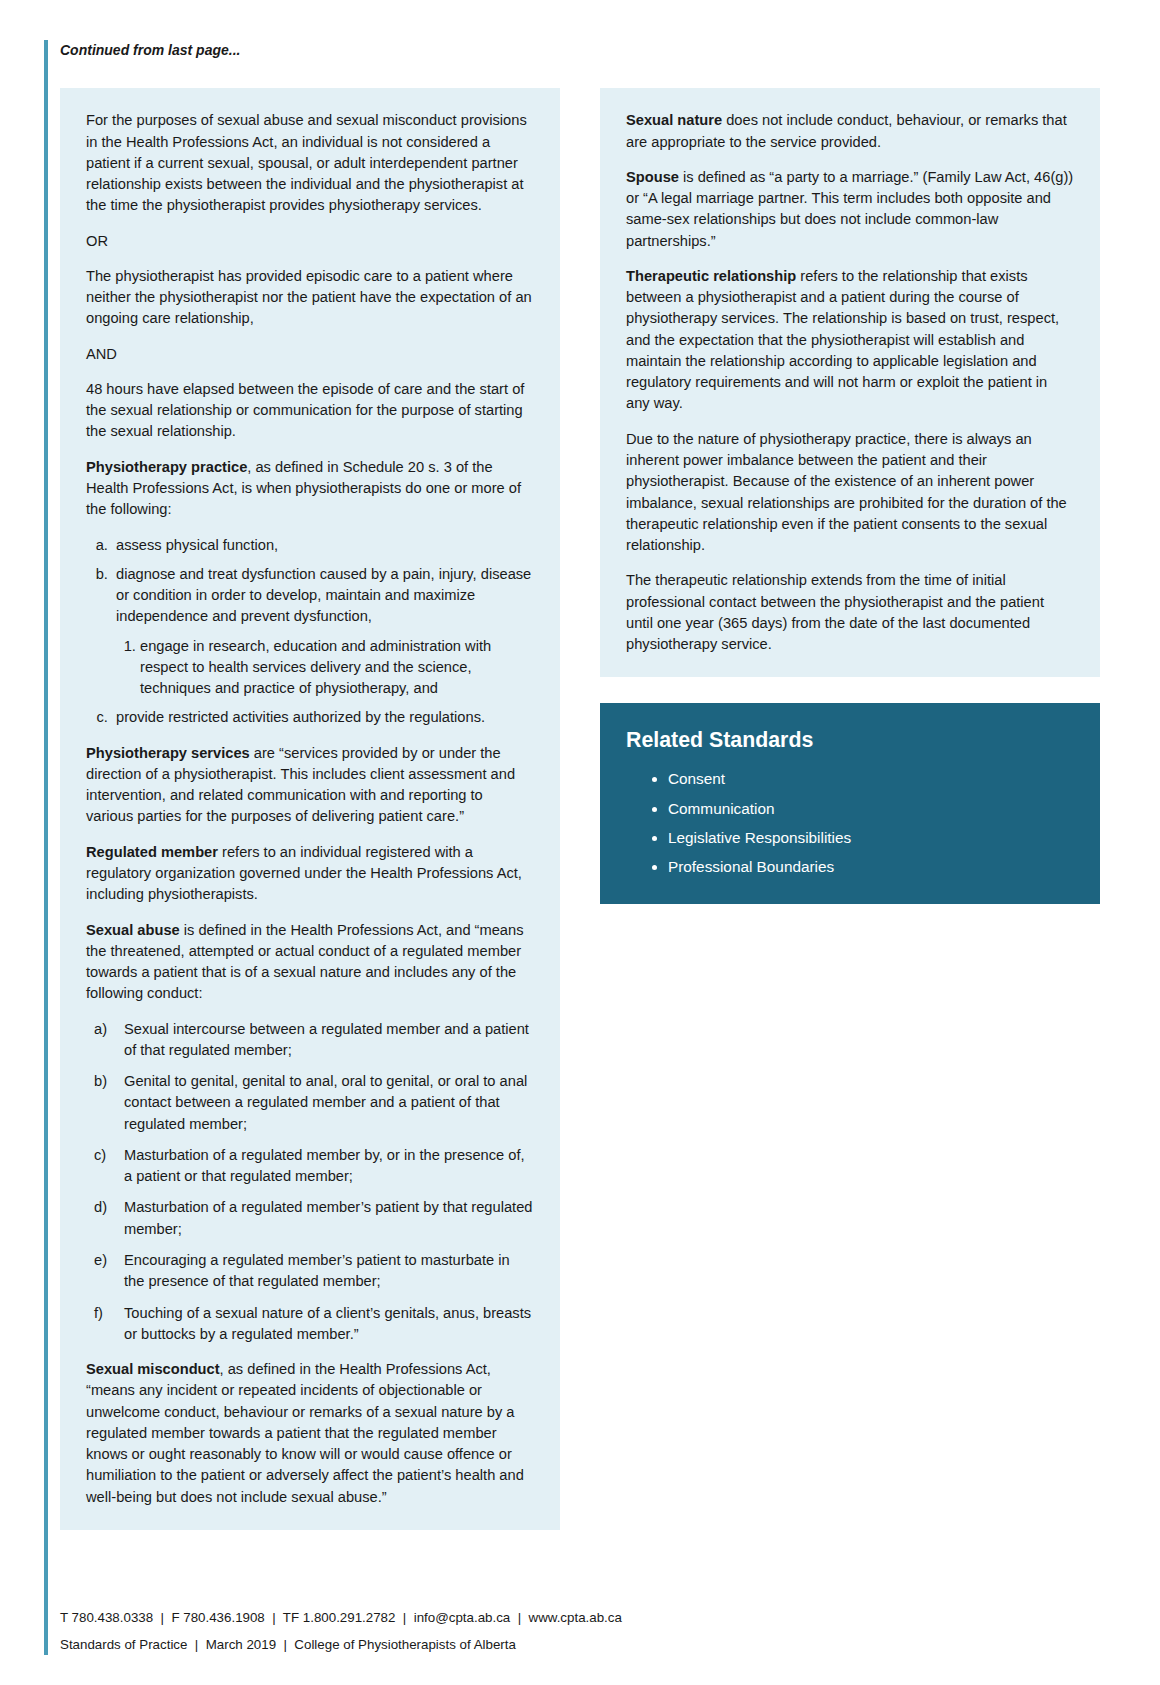Continued from last page...
For the purposes of sexual abuse and sexual misconduct provisions in the Health Professions Act, an individual is not considered a patient if a current sexual, spousal, or adult interdependent partner relationship exists between the individual and the physiotherapist at the time the physiotherapist provides physiotherapy services.
OR
The physiotherapist has provided episodic care to a patient where neither the physiotherapist nor the patient have the expectation of an ongoing care relationship,
AND
48 hours have elapsed between the episode of care and the start of the sexual relationship or communication for the purpose of starting the sexual relationship.
Physiotherapy practice, as defined in Schedule 20 s. 3 of the Health Professions Act, is when physiotherapists do one or more of the following:
assess physical function,
diagnose and treat dysfunction caused by a pain, injury, disease or condition in order to develop, maintain and maximize independence and prevent dysfunction,
engage in research, education and administration with respect to health services delivery and the science, techniques and practice of physiotherapy, and
provide restricted activities authorized by the regulations.
Physiotherapy services are “services provided by or under the direction of a physiotherapist. This includes client assessment and intervention, and related communication with and reporting to various parties for the purposes of delivering patient care.”
Regulated member refers to an individual registered with a regulatory organization governed under the Health Professions Act, including physiotherapists.
Sexual abuse is defined in the Health Professions Act, and “means the threatened, attempted or actual conduct of a regulated member towards a patient that is of a sexual nature and includes any of the following conduct:
Sexual intercourse between a regulated member and a patient of that regulated member;
Genital to genital, genital to anal, oral to genital, or oral to anal contact between a regulated member and a patient of that regulated member;
Masturbation of a regulated member by, or in the presence of, a patient or that regulated member;
Masturbation of a regulated member’s patient by that regulated member;
Encouraging a regulated member’s patient to masturbate in the presence of that regulated member;
Touching of a sexual nature of a client’s genitals, anus, breasts or buttocks by a regulated member.”
Sexual misconduct, as defined in the Health Professions Act, “means any incident or repeated incidents of objectionable or unwelcome conduct, behaviour or remarks of a sexual nature by a regulated member towards a patient that the regulated member knows or ought reasonably to know will or would cause offence or humiliation to the patient or adversely affect the patient’s health and well-being but does not include sexual abuse.”
Sexual nature does not include conduct, behaviour, or remarks that are appropriate to the service provided.
Spouse is defined as “a party to a marriage.” (Family Law Act, 46(g)) or “A legal marriage partner. This term includes both opposite and same-sex relationships but does not include common-law partnerships.”
Therapeutic relationship refers to the relationship that exists between a physiotherapist and a patient during the course of physiotherapy services. The relationship is based on trust, respect, and the expectation that the physiotherapist will establish and maintain the relationship according to applicable legislation and regulatory requirements and will not harm or exploit the patient in any way.
Due to the nature of physiotherapy practice, there is always an inherent power imbalance between the patient and their physiotherapist. Because of the existence of an inherent power imbalance, sexual relationships are prohibited for the duration of the therapeutic relationship even if the patient consents to the sexual relationship.
The therapeutic relationship extends from the time of initial professional contact between the physiotherapist and the patient until one year (365 days) from the date of the last documented physiotherapy service.
Related Standards
Consent
Communication
Legislative Responsibilities
Professional Boundaries
T 780.438.0338 | F 780.436.1908 | TF 1.800.291.2782 | info@cpta.ab.ca | www.cpta.ab.ca
Standards of Practice | March 2019 | College of Physiotherapists of Alberta